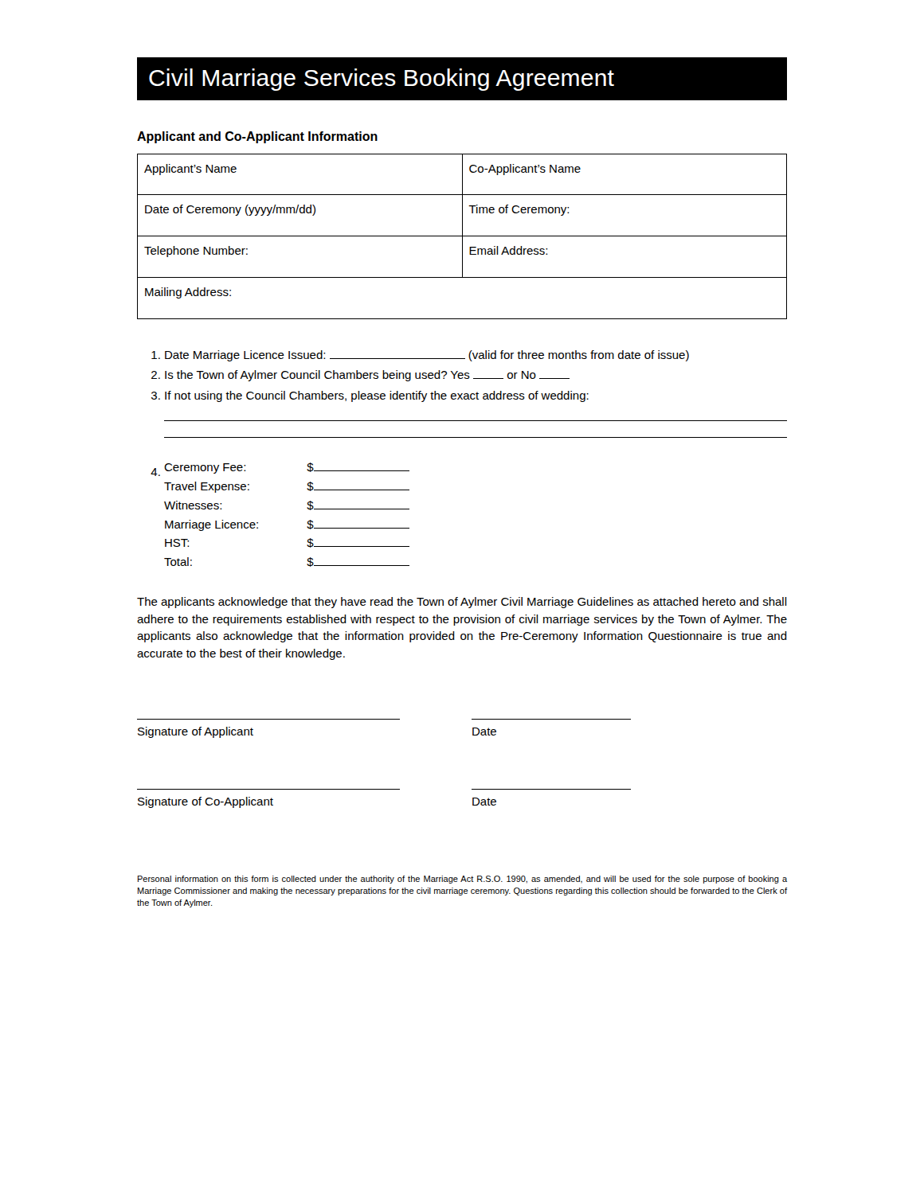Civil Marriage Services Booking Agreement
Applicant and Co-Applicant Information
| Applicant’s Name | Co-Applicant’s Name |
| Date of Ceremony (yyyy/mm/dd) | Time of Ceremony: |
| Telephone Number: | Email Address: |
| Mailing Address: |
Date Marriage Licence Issued: (valid for three months from date of issue)
Is the Town of Aylmer Council Chambers being used? Yes or No
If not using the Council Chambers, please identify the exact address of wedding:
| Ceremony Fee: | $ |
| Travel Expense: | $ |
| Witnesses: | $ |
| Marriage Licence: | $ |
| HST: | $ |
| Total: | $ |
The applicants acknowledge that they have read the Town of Aylmer Civil Marriage Guidelines as attached hereto and shall adhere to the requirements established with respect to the provision of civil marriage services by the Town of Aylmer. The applicants also acknowledge that the information provided on the Pre-Ceremony Information Questionnaire is true and accurate to the best of their knowledge.
Signature of Applicant Date
Signature of Co-Applicant Date
Personal information on this form is collected under the authority of the Marriage Act R.S.O. 1990, as amended, and will be used for the sole purpose of booking a Marriage Commissioner and making the necessary preparations for the civil marriage ceremony. Questions regarding this collection should be forwarded to the Clerk of the Town of Aylmer.